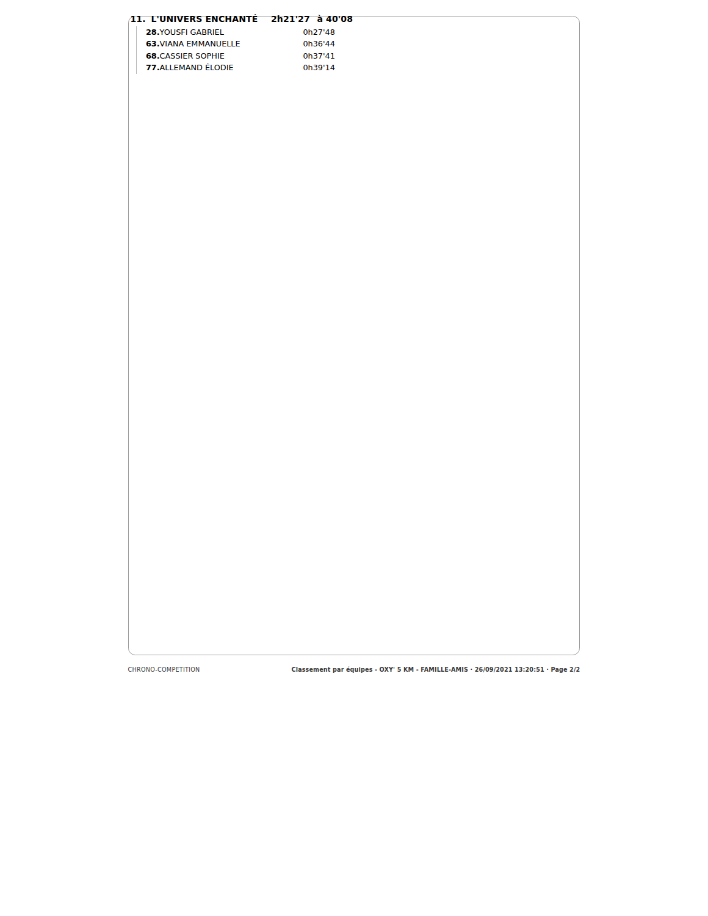11. L'UNIVERS ENCHANTÉ 2h21'27 à 40'08
| 28. | YOUSFI GABRIEL | 0h27'48 |
| 63. | VIANA EMMANUELLE | 0h36'44 |
| 68. | CASSIER SOPHIE | 0h37'41 |
| 77. | ALLEMAND ÉLODIE | 0h39'14 |
CHRONO-COMPETITION
Classement par équipes - OXY' 5 KM - FAMILLE-AMIS · 26/09/2021 13:20:51 · Page 2/2